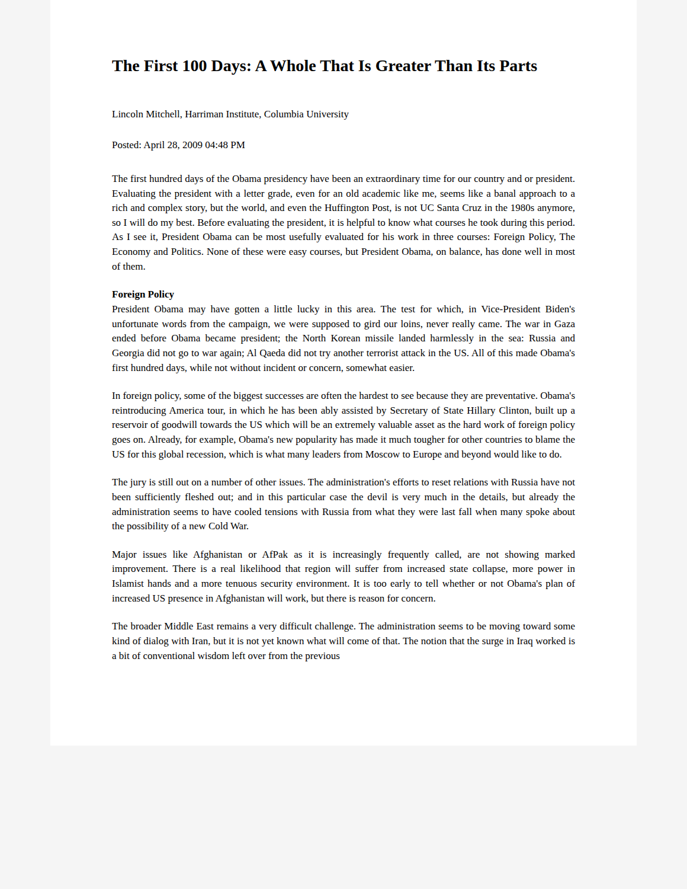The First 100 Days: A Whole That Is Greater Than Its Parts
Lincoln Mitchell, Harriman Institute, Columbia University
Posted: April 28, 2009 04:48 PM
The first hundred days of the Obama presidency have been an extraordinary time for our country and or president. Evaluating the president with a letter grade, even for an old academic like me, seems like a banal approach to a rich and complex story, but the world, and even the Huffington Post, is not UC Santa Cruz in the 1980s anymore, so I will do my best. Before evaluating the president, it is helpful to know what courses he took during this period. As I see it, President Obama can be most usefully evaluated for his work in three courses: Foreign Policy, The Economy and Politics. None of these were easy courses, but President Obama, on balance, has done well in most of them.
Foreign Policy
President Obama may have gotten a little lucky in this area. The test for which, in Vice-President Biden's unfortunate words from the campaign, we were supposed to gird our loins, never really came. The war in Gaza ended before Obama became president; the North Korean missile landed harmlessly in the sea: Russia and Georgia did not go to war again; Al Qaeda did not try another terrorist attack in the US. All of this made Obama's first hundred days, while not without incident or concern, somewhat easier.
In foreign policy, some of the biggest successes are often the hardest to see because they are preventative. Obama's reintroducing America tour, in which he has been ably assisted by Secretary of State Hillary Clinton, built up a reservoir of goodwill towards the US which will be an extremely valuable asset as the hard work of foreign policy goes on. Already, for example, Obama's new popularity has made it much tougher for other countries to blame the US for this global recession, which is what many leaders from Moscow to Europe and beyond would like to do.
The jury is still out on a number of other issues. The administration's efforts to reset relations with Russia have not been sufficiently fleshed out; and in this particular case the devil is very much in the details, but already the administration seems to have cooled tensions with Russia from what they were last fall when many spoke about the possibility of a new Cold War.
Major issues like Afghanistan or AfPak as it is increasingly frequently called, are not showing marked improvement. There is a real likelihood that region will suffer from increased state collapse, more power in Islamist hands and a more tenuous security environment. It is too early to tell whether or not Obama's plan of increased US presence in Afghanistan will work, but there is reason for concern.
The broader Middle East remains a very difficult challenge. The administration seems to be moving toward some kind of dialog with Iran, but it is not yet known what will come of that. The notion that the surge in Iraq worked is a bit of conventional wisdom left over from the previous